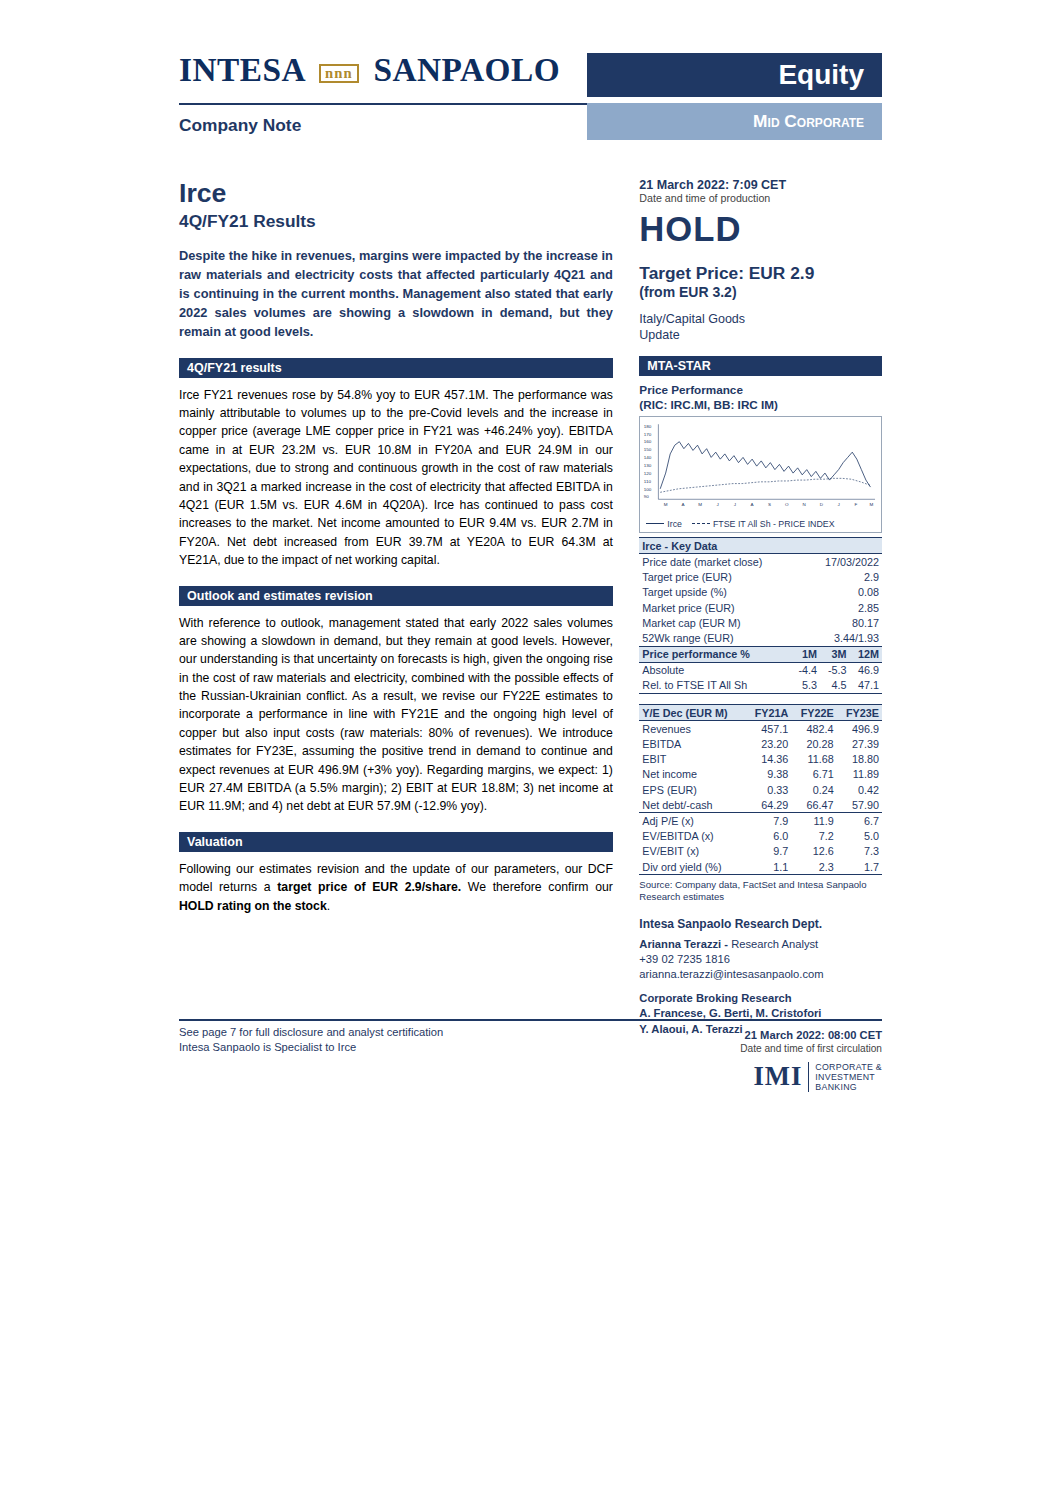INTESA nnn SANPAOLO
Equity
Company Note
Mid Corporate
Irce
4Q/FY21 Results
Despite the hike in revenues, margins were impacted by the increase in raw materials and electricity costs that affected particularly 4Q21 and is continuing in the current months. Management also stated that early 2022 sales volumes are showing a slowdown in demand, but they remain at good levels.
4Q/FY21 results
Irce FY21 revenues rose by 54.8% yoy to EUR 457.1M. The performance was mainly attributable to volumes up to the pre-Covid levels and the increase in copper price (average LME copper price in FY21 was +46.24% yoy). EBITDA came in at EUR 23.2M vs. EUR 10.8M in FY20A and EUR 24.9M in our expectations, due to strong and continuous growth in the cost of raw materials and in 3Q21 a marked increase in the cost of electricity that affected EBITDA in 4Q21 (EUR 1.5M vs. EUR 4.6M in 4Q20A). Irce has continued to pass cost increases to the market. Net income amounted to EUR 9.4M vs. EUR 2.7M in FY20A. Net debt increased from EUR 39.7M at YE20A to EUR 64.3M at YE21A, due to the impact of net working capital.
Outlook and estimates revision
With reference to outlook, management stated that early 2022 sales volumes are showing a slowdown in demand, but they remain at good levels. However, our understanding is that uncertainty on forecasts is high, given the ongoing rise in the cost of raw materials and electricity, combined with the possible effects of the Russian-Ukrainian conflict. As a result, we revise our FY22E estimates to incorporate a performance in line with FY21E and the ongoing high level of copper but also input costs (raw materials: 80% of revenues). We introduce estimates for FY23E, assuming the positive trend in demand to continue and expect revenues at EUR 496.9M (+3% yoy). Regarding margins, we expect: 1) EUR 27.4M EBITDA (a 5.5% margin); 2) EBIT at EUR 18.8M; 3) net income at EUR 11.9M; and 4) net debt at EUR 57.9M (-12.9% yoy).
Valuation
Following our estimates revision and the update of our parameters, our DCF model returns a target price of EUR 2.9/share. We therefore confirm our HOLD rating on the stock.
21 March 2022: 7:09 CET
Date and time of production
HOLD
Target Price: EUR 2.9
(from EUR 3.2)
Italy/Capital Goods
Update
MTA-STAR
Price Performance
(RIC: IRC.MI, BB: IRC IM)
180 170 160 150 140 130 120 110 100 90 M A M J J A S O N D J F M
Irce FTSE IT All Sh - PRICE INDEX
| Irce - Key Data |
| Price date (market close) | 17/03/2022 |
| Target price (EUR) | 2.9 |
| Target upside (%) | 0.08 |
| Market price (EUR) | 2.85 |
| Market cap (EUR M) | 80.17 |
| 52Wk range (EUR) | 3.44/1.93 |
| Price performance % | 1M | 3M | 12M |
| Absolute | -4.4 | -5.3 | 46.9 |
| Rel. to FTSE IT All Sh | 5.3 | 4.5 | 47.1 |
| Y/E Dec (EUR M) | FY21A | FY22E | FY23E |
| --- | --- | --- | --- |
| Revenues | 457.1 | 482.4 | 496.9 |
| EBITDA | 23.20 | 20.28 | 27.39 |
| EBIT | 14.36 | 11.68 | 18.80 |
| Net income | 9.38 | 6.71 | 11.89 |
| EPS (EUR) | 0.33 | 0.24 | 0.42 |
| Net debt/-cash | 64.29 | 66.47 | 57.90 |
| Adj P/E (x) | 7.9 | 11.9 | 6.7 |
| EV/EBITDA (x) | 6.0 | 7.2 | 5.0 |
| EV/EBIT (x) | 9.7 | 12.6 | 7.3 |
| Div ord yield (%) | 1.1 | 2.3 | 1.7 |
Source: Company data, FactSet and Intesa Sanpaolo Research estimates
Intesa Sanpaolo Research Dept.
Arianna Terazzi - Research Analyst
+39 02 7235 1816
arianna.terazzi@intesasanpaolo.com
Corporate Broking Research
A. Francese, G. Berti, M. Cristofori
Y. Alaoui, A. Terazzi
See page 7 for full disclosure and analyst certification
Intesa Sanpaolo is Specialist to Irce
21 March 2022: 08:00 CET
Date and time of first circulation
IMI
Corporate &
Investment
Banking